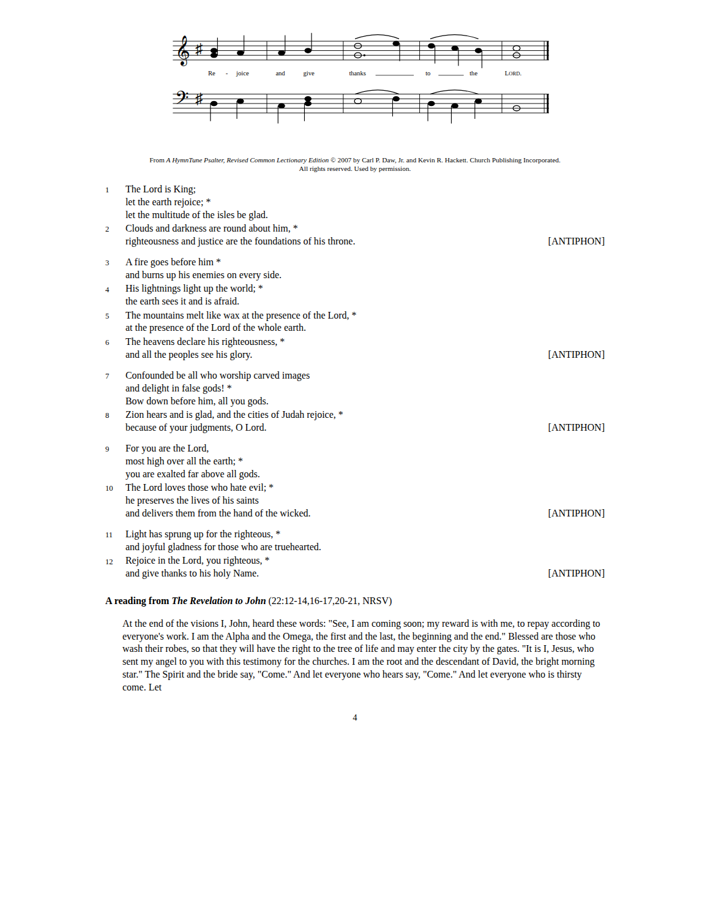𝄞 ♯ Re - joice and give thanks to the LORD. 𝄢 ♯
From A HymnTune Psalter, Revised Common Lectionary Edition © 2007 by Carl P. Daw, Jr. and Kevin R. Hackett. Church Publishing Incorporated.
All rights reserved. Used by permission.
1
The Lord is King; let the earth rejoice; * let the multitude of the isles be glad.
2
Clouds and darkness are round about him, * righteousness and justice are the foundations of his throne. [ANTIPHON]
3
A fire goes before him * and burns up his enemies on every side.
4
His lightnings light up the world; * the earth sees it and is afraid.
5
The mountains melt like wax at the presence of the Lord, * at the presence of the Lord of the whole earth.
6
The heavens declare his righteousness, * and all the peoples see his glory. [ANTIPHON]
7
Confounded be all who worship carved images and delight in false gods! * Bow down before him, all you gods.
8
Zion hears and is glad, and the cities of Judah rejoice, * because of your judgments, O Lord. [ANTIPHON]
9
For you are the Lord, most high over all the earth; * you are exalted far above all gods.
10
The Lord loves those who hate evil; * he preserves the lives of his saints and delivers them from the hand of the wicked. [ANTIPHON]
11
Light has sprung up for the righteous, * and joyful gladness for those who are truehearted.
12
Rejoice in the Lord, you righteous, * and give thanks to his holy Name. [ANTIPHON]
A reading from The Revelation to John (22:12-14,16-17,20-21, NRSV)
At the end of the visions I, John, heard these words: "See, I am coming soon; my reward is with me, to repay according to everyone's work. I am the Alpha and the Omega, the first and the last, the beginning and the end." Blessed are those who wash their robes, so that they will have the right to the tree of life and may enter the city by the gates. "It is I, Jesus, who sent my angel to you with this testimony for the churches. I am the root and the descendant of David, the bright morning star." The Spirit and the bride say, "Come." And let everyone who hears say, "Come." And let everyone who is thirsty come. Let
4